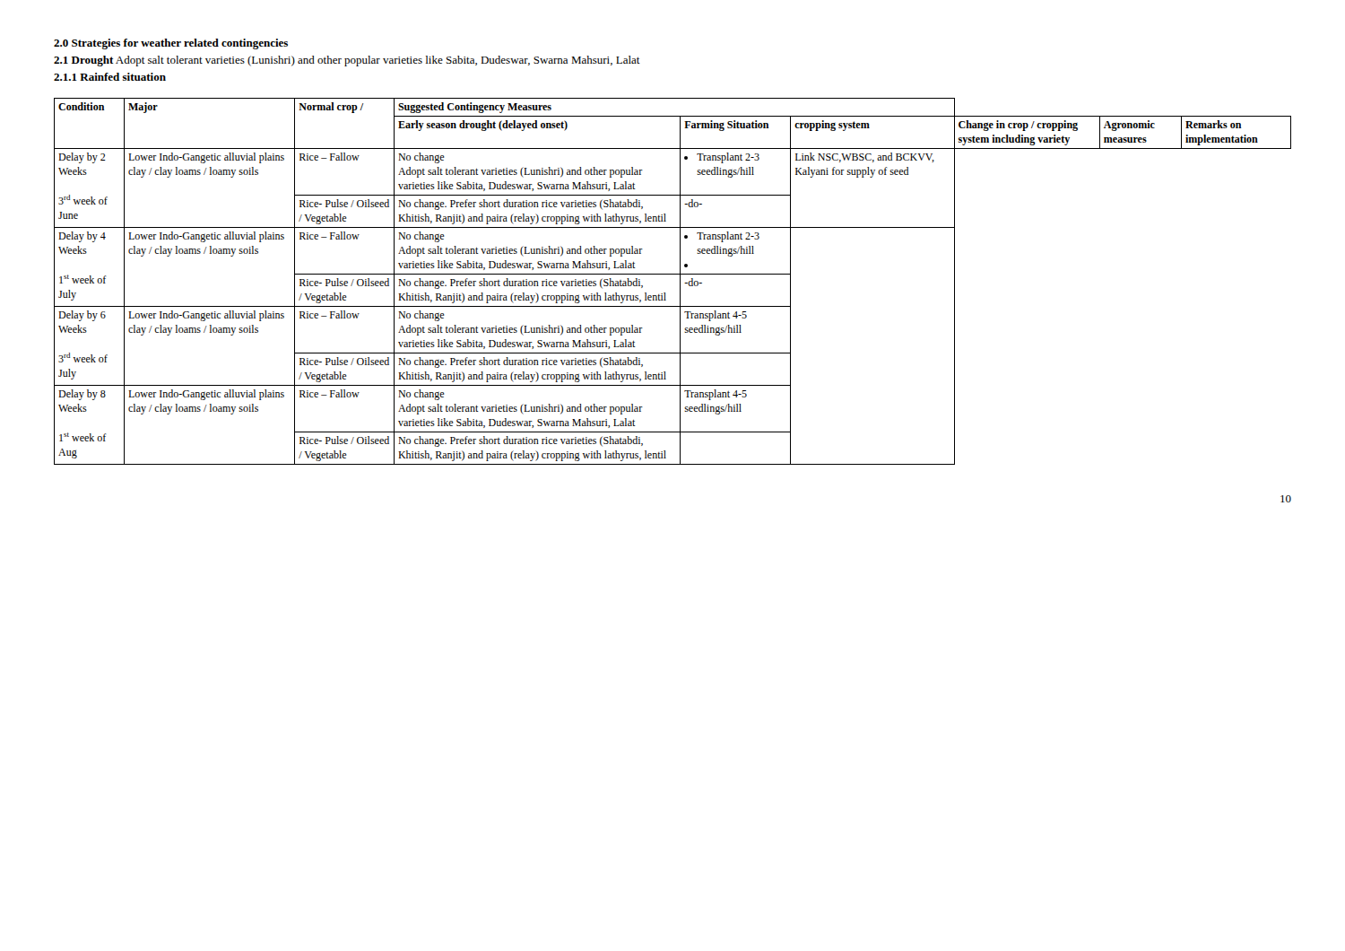2.0 Strategies for weather related contingencies
2.1 Drought Adopt salt tolerant varieties (Lunishri) and other popular varieties like Sabita, Dudeswar, Swarna Mahsuri, Lalat
2.1.1 Rainfed situation
| Condition | Major | Normal crop / | Suggested Contingency Measures |
| --- | --- | --- | --- |
| Early season drought (delayed onset) | Farming Situation | cropping system | Change in crop / cropping system including variety | Agronomic measures | Remarks on implementation |
| Delay by 2 Weeks 3 rd week of June | Lower Indo-Gangetic alluvial plains clay / clay loams / loamy soils | Rice – Fallow | No change Adopt salt tolerant varieties (Lunishri) and other popular varieties like Sabita, Dudeswar, Swarna Mahsuri, Lalat | Transplant 2-3 seedlings/hill | Link NSC,WBSC, and BCKVV, Kalyani for supply of seed |
| Rice- Pulse / Oilseed / Vegetable | No change. Prefer short duration rice varieties (Shatabdi, Khitish, Ranjit) and paira (relay) cropping with lathyrus, lentil | -do- |
| Delay by 4 Weeks 1 st week of July | Lower Indo-Gangetic alluvial plains clay / clay loams / loamy soils | Rice – Fallow | No change Adopt salt tolerant varieties (Lunishri) and other popular varieties like Sabita, Dudeswar, Swarna Mahsuri, Lalat | Transplant 2-3 seedlings/hill | |
| Rice- Pulse / Oilseed / Vegetable | No change. Prefer short duration rice varieties (Shatabdi, Khitish, Ranjit) and paira (relay) cropping with lathyrus, lentil | -do- |
| Delay by 6 Weeks 3 rd week of July | Lower Indo-Gangetic alluvial plains clay / clay loams / loamy soils | Rice – Fallow | No change Adopt salt tolerant varieties (Lunishri) and other popular varieties like Sabita, Dudeswar, Swarna Mahsuri, Lalat | Transplant 4-5 seedlings/hill |
| Rice- Pulse / Oilseed / Vegetable | No change. Prefer short duration rice varieties (Shatabdi, Khitish, Ranjit) and paira (relay) cropping with lathyrus, lentil | |
| Delay by 8 Weeks 1 st week of Aug | Lower Indo-Gangetic alluvial plains clay / clay loams / loamy soils | Rice – Fallow | No change Adopt salt tolerant varieties (Lunishri) and other popular varieties like Sabita, Dudeswar, Swarna Mahsuri, Lalat | Transplant 4-5 seedlings/hill |
| Rice- Pulse / Oilseed / Vegetable | No change. Prefer short duration rice varieties (Shatabdi, Khitish, Ranjit) and paira (relay) cropping with lathyrus, lentil | |
10